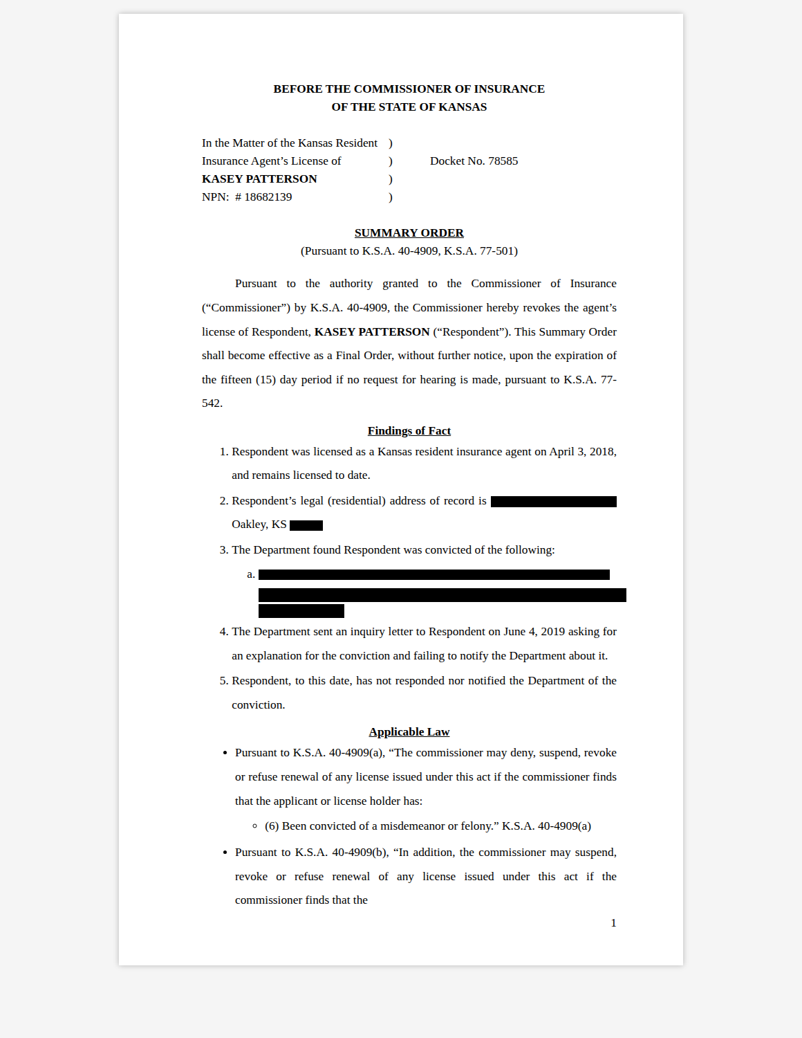BEFORE THE COMMISSIONER OF INSURANCE
OF THE STATE OF KANSAS
| In the Matter of the Kansas Resident | ) | |
| Insurance Agent’s License of | ) | Docket No. 78585 |
| KASEY PATTERSON | ) | |
| NPN: # 18682139 | ) | |
SUMMARY ORDER
(Pursuant to K.S.A. 40-4909, K.S.A. 77-501)
Pursuant to the authority granted to the Commissioner of Insurance (“Commissioner”) by K.S.A. 40-4909, the Commissioner hereby revokes the agent’s license of Respondent, KASEY PATTERSON (“Respondent”). This Summary Order shall become effective as a Final Order, without further notice, upon the expiration of the fifteen (15) day period if no request for hearing is made, pursuant to K.S.A. 77-542.
Findings of Fact
Respondent was licensed as a Kansas resident insurance agent on April 3, 2018, and remains licensed to date.
Respondent’s legal (residential) address of record is Oakley, KS
The Department found Respondent was convicted of the following:
The Department sent an inquiry letter to Respondent on June 4, 2019 asking for an explanation for the conviction and failing to notify the Department about it.
Respondent, to this date, has not responded nor notified the Department of the conviction.
Applicable Law
Pursuant to K.S.A. 40-4909(a), “The commissioner may deny, suspend, revoke or refuse renewal of any license issued under this act if the commissioner finds that the applicant or license holder has:
(6) Been convicted of a misdemeanor or felony.” K.S.A. 40-4909(a)
Pursuant to K.S.A. 40-4909(b), “In addition, the commissioner may suspend, revoke or refuse renewal of any license issued under this act if the commissioner finds that the
1